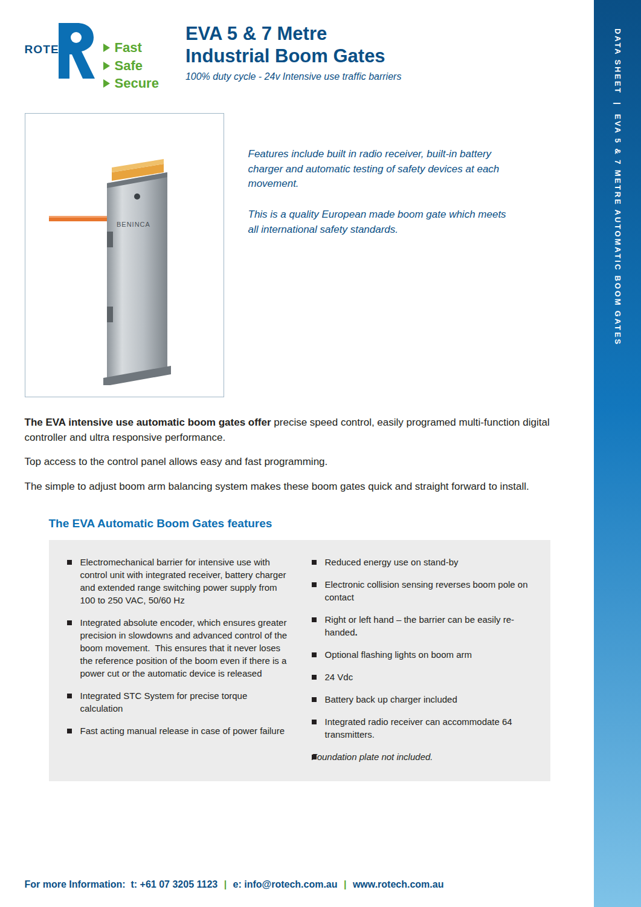DATA SHEET | EVA 5 & 7 METRE AUTOMATIC BOOM GATES
ROTECH
Fast
Safe
Secure
EVA 5 & 7 Metre
Industrial Boom Gates
100% duty cycle - 24v Intensive use traffic barriers
BENINCA
Features include built in radio receiver, built-in battery charger and automatic testing of safety devices at each movement.
This is a quality European made boom gate which meets all international safety standards.
The EVA intensive use automatic boom gates offer precise speed control, easily programed multi-function digital controller and ultra responsive performance.
Top access to the control panel allows easy and fast programming.
The simple to adjust boom arm balancing system makes these boom gates quick and straight forward to install.
The EVA Automatic Boom Gates features
Electromechanical barrier for intensive use with control unit with integrated receiver, battery charger and extended range switching power supply from 100 to 250 VAC, 50/60 Hz
Integrated absolute encoder, which ensures greater precision in slowdowns and advanced control of the boom movement. This ensures that it never loses the reference position of the boom even if there is a power cut or the automatic device is released
Integrated STC System for precise torque calculation
Fast acting manual release in case of power failure
Reduced energy use on stand-by
Electronic collision sensing reverses boom pole on contact
Right or left hand – the barrier can be easily re-handed.
Optional flashing lights on boom arm
24 Vdc
Battery back up charger included
Integrated radio receiver can accommodate 64 transmitters.
Foundation plate not included.
For more Information: t: +61 07 3205 1123 | e: info@rotech.com.au | www.rotech.com.au